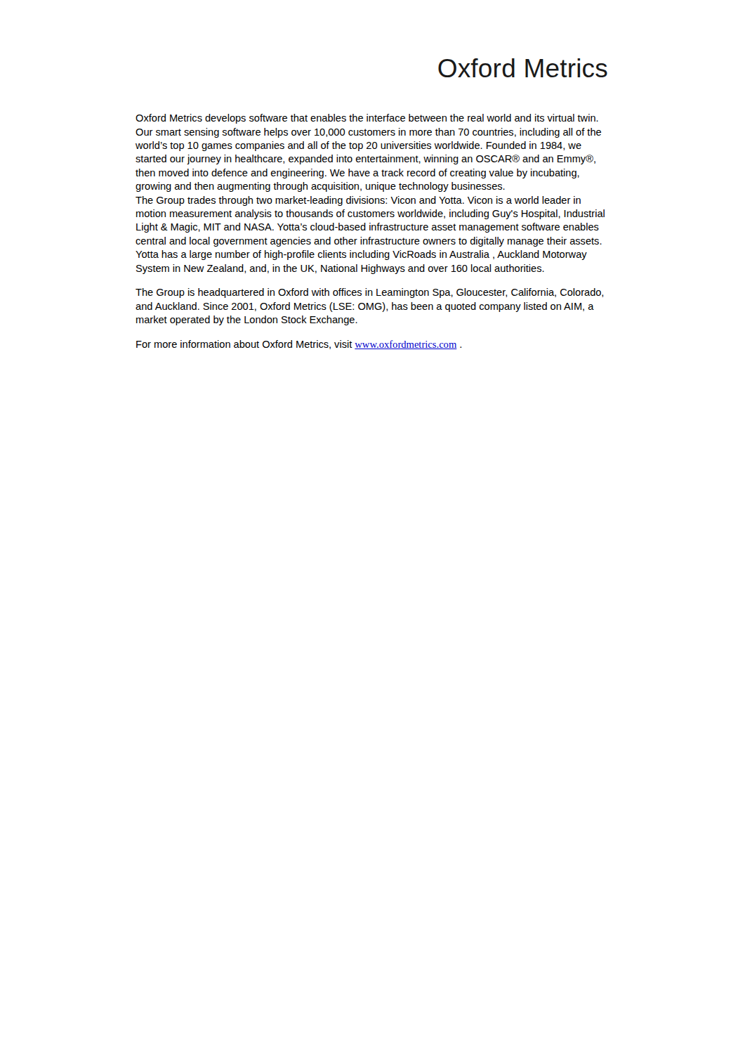Oxford Metrics
Oxford Metrics develops software that enables the interface between the real world and its virtual twin. Our smart sensing software helps over 10,000 customers in more than 70 countries, including all of the world’s top 10 games companies and all of the top 20 universities worldwide. Founded in 1984, we started our journey in healthcare, expanded into entertainment, winning an OSCAR® and an Emmy®, then moved into defence and engineering. We have a track record of creating value by incubating, growing and then augmenting through acquisition, unique technology businesses.
The Group trades through two market-leading divisions: Vicon and Yotta. Vicon is a world leader in motion measurement analysis to thousands of customers worldwide, including Guy's Hospital, Industrial Light & Magic, MIT and NASA. Yotta’s cloud-based infrastructure asset management software enables central and local government agencies and other infrastructure owners to digitally manage their assets. Yotta has a large number of high-profile clients including VicRoads in Australia , Auckland Motorway System in New Zealand, and, in the UK, National Highways and over 160 local authorities.
The Group is headquartered in Oxford with offices in Leamington Spa, Gloucester, California, Colorado, and Auckland. Since 2001, Oxford Metrics (LSE: OMG), has been a quoted company listed on AIM, a market operated by the London Stock Exchange.
For more information about Oxford Metrics, visit www.oxfordmetrics.com .